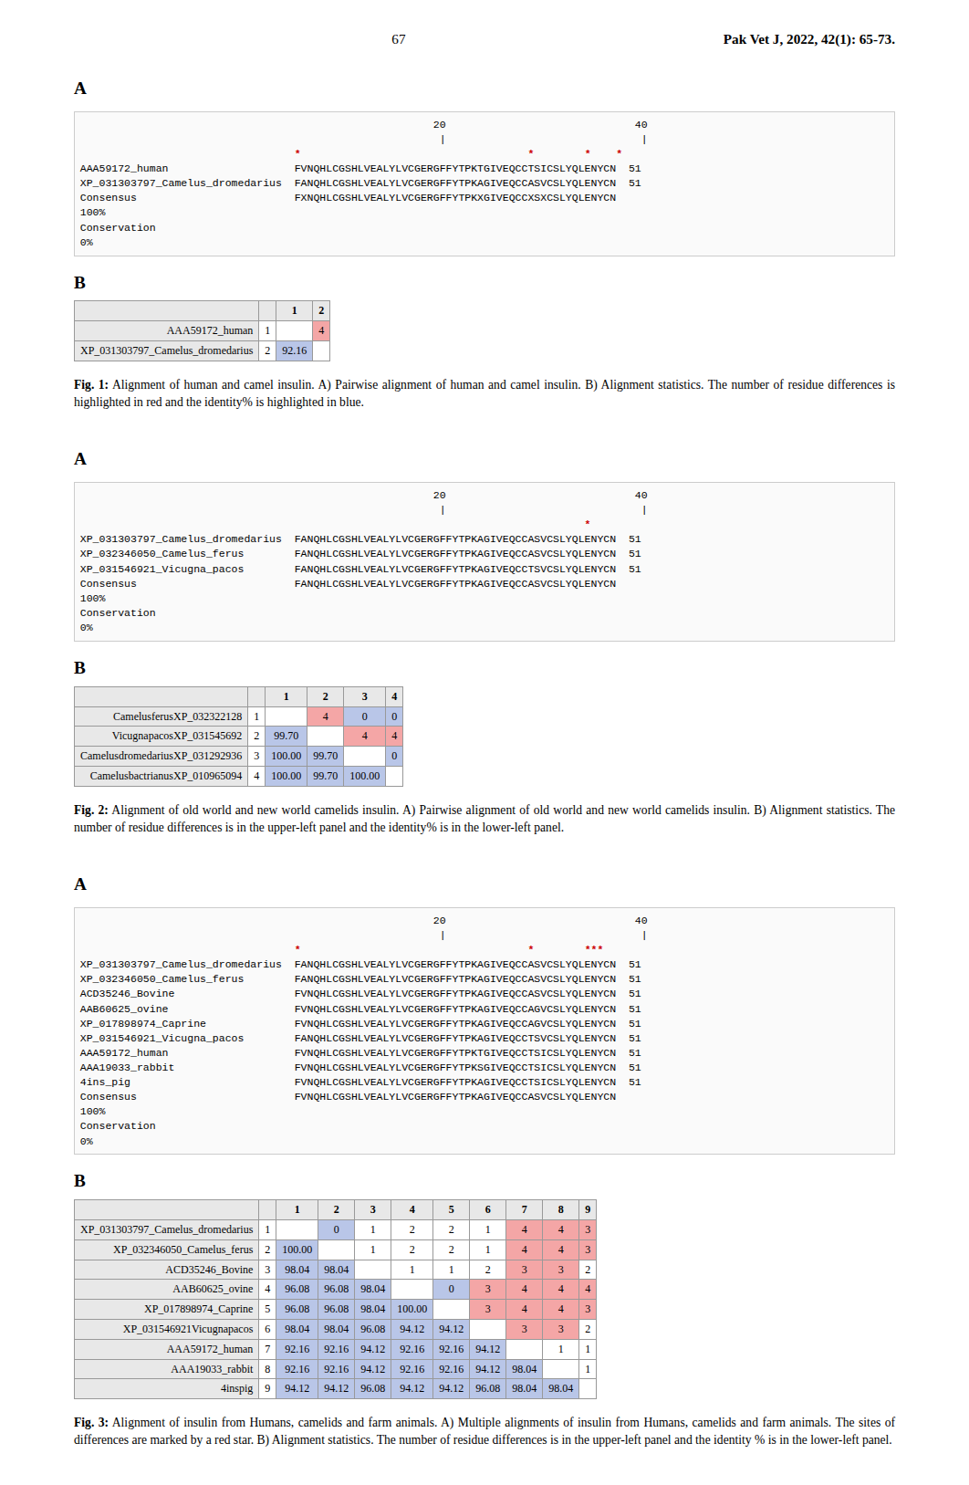67 Pak Vet J, 2022, 42(1): 65-73.
A
                                                        20                              40
                                                         |                               |
                                  *                                    *        *    *
AAA59172_human                    FVNQHLCGSHLVEALYLVCGERGFFYTPKTGIVEQCCTSICSLYQLENYCN  51
XP_031303797_Camelus_dromedarius  FANQHLCGSHLVEALYLVCGERGFFYTPKAGIVEQCCASVCSLYQLENYCN  51
Consensus                         FXNQHLCGSHLVEALYLVCGERGFFYTPKXGIVEQCCXSXCSLYQLENYCN
100%
Conservation
0%
B
| | | 1 | 2 |
| --- | --- | --- | --- |
| AAA59172_human | 1 | | 4 |
| XP_031303797_Camelus_dromedarius | 2 | 92.16 | |
Fig. 1: Alignment of human and camel insulin. A) Pairwise alignment of human and camel insulin. B) Alignment statistics. The number of residue differences is highlighted in red and the identity% is highlighted in blue.
A
                                                        20                              40
                                                         |                               |
                                                                                *
XP_031303797_Camelus_dromedarius  FANQHLCGSHLVEALYLVCGERGFFYTPKAGIVEQCCASVCSLYQLENYCN  51
XP_032346050_Camelus_ferus        FANQHLCGSHLVEALYLVCGERGFFYTPKAGIVEQCCASVCSLYQLENYCN  51
XP_031546921_Vicugna_pacos        FANQHLCGSHLVEALYLVCGERGFFYTPKAGIVEQCCTSVCSLYQLENYCN  51
Consensus                         FANQHLCGSHLVEALYLVCGERGFFYTPKAGIVEQCCASVCSLYQLENYCN
100%
Conservation
0%
B
| | | 1 | 2 | 3 | 4 |
| --- | --- | --- | --- | --- | --- |
| CamelusferusXP_032322128 | 1 | | 4 | 0 | 0 |
| VicugnapacosXP_031545692 | 2 | 99.70 | | 4 | 4 |
| CamelusdromedariusXP_031292936 | 3 | 100.00 | 99.70 | | 0 |
| CamelusbactrianusXP_010965094 | 4 | 100.00 | 99.70 | 100.00 | |
Fig. 2: Alignment of old world and new world camelids insulin. A) Pairwise alignment of old world and new world camelids insulin. B) Alignment statistics. The number of residue differences is in the upper-left panel and the identity% is in the lower-left panel.
A
                                                        20                              40
                                                         |                               |
                                  *                                    *        ***
XP_031303797_Camelus_dromedarius  FANQHLCGSHLVEALYLVCGERGFFYTPKAGIVEQCCASVCSLYQLENYCN  51
XP_032346050_Camelus_ferus        FANQHLCGSHLVEALYLVCGERGFFYTPKAGIVEQCCASVCSLYQLENYCN  51
ACD35246_Bovine                   FVNQHLCGSHLVEALYLVCGERGFFYTPKAGIVEQCCASVCSLYQLENYCN  51
AAB60625_ovine                    FVNQHLCGSHLVEALYLVCGERGFFYTPKAGIVEQCCAGVCSLYQLENYCN  51
XP_017898974_Caprine              FVNQHLCGSHLVEALYLVCGERGFFYTPKAGIVEQCCAGVCSLYQLENYCN  51
XP_031546921_Vicugna_pacos        FANQHLCGSHLVEALYLVCGERGFFYTPKAGIVEQCCTSVCSLYQLENYCN  51
AAA59172_human                    FVNQHLCGSHLVEALYLVCGERGFFYTPKTGIVEQCCTSICSLYQLENYCN  51
AAA19033_rabbit                   FVNQHLCGSHLVEALYLVCGERGFFYTPKSGIVEQCCTSICSLYQLENYCN  51
4ins_pig                          FVNQHLCGSHLVEALYLVCGERGFFYTPKAGIVEQCCTSICSLYQLENYCN  51
Consensus                         FVNQHLCGSHLVEALYLVCGERGFFYTPKAGIVEQCCASVCSLYQLENYCN
100%
Conservation
0%
B
| | | 1 | 2 | 3 | 4 | 5 | 6 | 7 | 8 | 9 |
| --- | --- | --- | --- | --- | --- | --- | --- | --- | --- | --- |
| XP_031303797_Camelus_dromedarius | 1 | | 0 | 1 | 2 | 2 | 1 | 4 | 4 | 3 |
| XP_032346050_Camelus_ferus | 2 | 100.00 | | 1 | 2 | 2 | 1 | 4 | 4 | 3 |
| ACD35246_Bovine | 3 | 98.04 | 98.04 | | 1 | 1 | 2 | 3 | 3 | 2 |
| AAB60625_ovine | 4 | 96.08 | 96.08 | 98.04 | | 0 | 3 | 4 | 4 | 4 |
| XP_017898974_Caprine | 5 | 96.08 | 96.08 | 98.04 | 100.00 | | 3 | 4 | 4 | 3 |
| XP_031546921Vicugnapacos | 6 | 98.04 | 98.04 | 96.08 | 94.12 | 94.12 | | 3 | 3 | 2 |
| AAA59172_human | 7 | 92.16 | 92.16 | 94.12 | 92.16 | 92.16 | 94.12 | | 1 | 1 |
| AAA19033_rabbit | 8 | 92.16 | 92.16 | 94.12 | 92.16 | 92.16 | 94.12 | 98.04 | | 1 |
| 4inspig | 9 | 94.12 | 94.12 | 96.08 | 94.12 | 94.12 | 96.08 | 98.04 | 98.04 | |
Fig. 3: Alignment of insulin from Humans, camelids and farm animals. A) Multiple alignments of insulin from Humans, camelids and farm animals. The sites of differences are marked by a red star. B) Alignment statistics. The number of residue differences is in the upper-left panel and the identity % is in the lower-left panel.